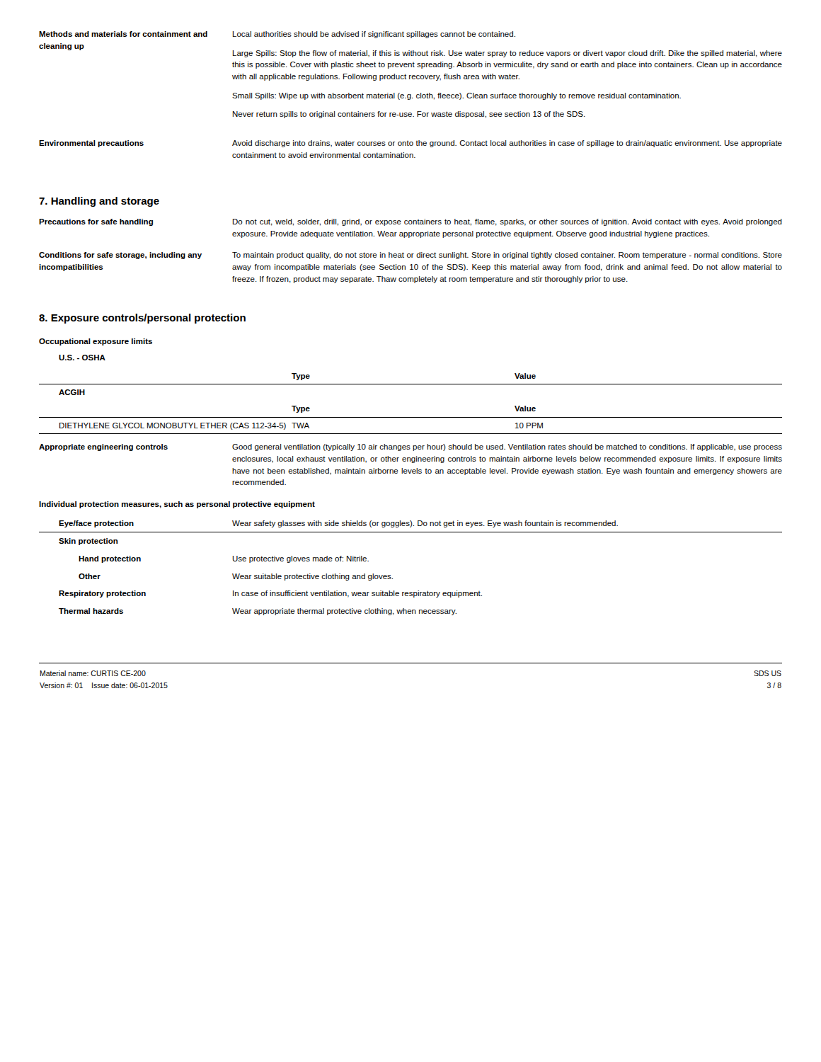| Methods and materials for containment and cleaning up | Local authorities should be advised if significant spillages cannot be contained. Large Spills: Stop the flow of material, if this is without risk. Use water spray to reduce vapors or divert vapor cloud drift. Dike the spilled material, where this is possible. Cover with plastic sheet to prevent spreading. Absorb in vermiculite, dry sand or earth and place into containers. Clean up in accordance with all applicable regulations. Following product recovery, flush area with water. Small Spills: Wipe up with absorbent material (e.g. cloth, fleece). Clean surface thoroughly to remove residual contamination. Never return spills to original containers for re-use. For waste disposal, see section 13 of the SDS. |
| Environmental precautions | Avoid discharge into drains, water courses or onto the ground. Contact local authorities in case of spillage to drain/aquatic environment. Use appropriate containment to avoid environmental contamination. |
7. Handling and storage
| Precautions for safe handling | Do not cut, weld, solder, drill, grind, or expose containers to heat, flame, sparks, or other sources of ignition. Avoid contact with eyes. Avoid prolonged exposure. Provide adequate ventilation. Wear appropriate personal protective equipment. Observe good industrial hygiene practices. |
| Conditions for safe storage, including any incompatibilities | To maintain product quality, do not store in heat or direct sunlight. Store in original tightly closed container. Room temperature - normal conditions. Store away from incompatible materials (see Section 10 of the SDS). Keep this material away from food, drink and animal feed. Do not allow material to freeze. If frozen, product may separate. Thaw completely at room temperature and stir thoroughly prior to use. |
8. Exposure controls/personal protection
Occupational exposure limits
U.S. - OSHA
| | Type | Value |
| ACGIH | | |
| | Type | Value |
| DIETHYLENE GLYCOL MONOBUTYL ETHER (CAS 112-34-5) | TWA | 10 PPM |
| Appropriate engineering controls | Good general ventilation (typically 10 air changes per hour) should be used. Ventilation rates should be matched to conditions. If applicable, use process enclosures, local exhaust ventilation, or other engineering controls to maintain airborne levels below recommended exposure limits. If exposure limits have not been established, maintain airborne levels to an acceptable level. Provide eyewash station. Eye wash fountain and emergency showers are recommended. |
Individual protection measures, such as personal protective equipment
| Eye/face protection | Wear safety glasses with side shields (or goggles). Do not get in eyes. Eye wash fountain is recommended. |
| Skin protection | |
| Hand protection | Use protective gloves made of: Nitrile. |
| Other | Wear suitable protective clothing and gloves. |
| Respiratory protection | In case of insufficient ventilation, wear suitable respiratory equipment. |
| Thermal hazards | Wear appropriate thermal protective clothing, when necessary. |
| Material name: CURTIS CE-200 | SDS US |
| Version #: 01 Issue date: 06-01-2015 | 3 / 8 |